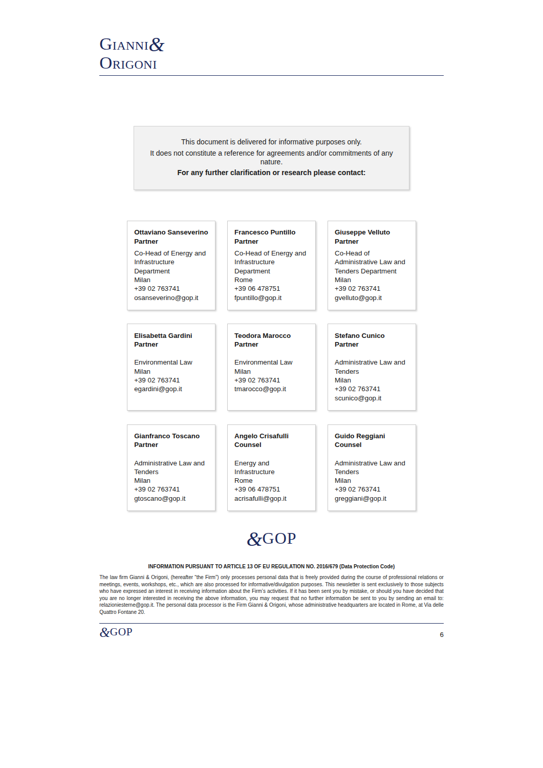Gianni& Origoni
This document is delivered for informative purposes only.
It does not constitute a reference for agreements and/or commitments of any nature.
For any further clarification or research please contact:
Ottaviano Sanseverino
Partner
Co-Head of Energy and Infrastructure Department
Milan
+39 02 763741
osanseverino@gop.it
Francesco Puntillo
Partner
Co-Head of Energy and Infrastructure Department
Rome
+39 06 478751
fpuntillo@gop.it
Giuseppe Velluto
Partner
Co-Head of Administrative Law and Tenders Department
Milan
+39 02 763741
gvelluto@gop.it
Elisabetta Gardini
Partner
Environmental Law
Milan
+39 02 763741
egardini@gop.it
Teodora Marocco
Partner
Environmental Law
Milan
+39 02 763741
tmarocco@gop.it
Stefano Cunico
Partner
Administrative Law and Tenders
Milan
+39 02 763741
scunico@gop.it
Gianfranco Toscano
Partner
Administrative Law and Tenders
Milan
+39 02 763741
gtoscano@gop.it
Angelo Crisafulli
Counsel
Energy and Infrastructure
Rome
+39 06 478751
acrisafulli@gop.it
Guido Reggiani
Counsel
Administrative Law and Tenders
Milan
+39 02 763741
greggiani@gop.it
&GOP
INFORMATION PURSUANT TO ARTICLE 13 OF EU REGULATION NO. 2016/679 (Data Protection Code)
The law firm Gianni & Origoni, (hereafter “the Firm”) only processes personal data that is freely provided during the course of professional relations or meetings, events, workshops, etc., which are also processed for informative/divulgation purposes. This newsletter is sent exclusively to those subjects who have expressed an interest in receiving information about the Firm’s activities. If it has been sent you by mistake, or should you have decided that you are no longer interested in receiving the above information, you may request that no further information be sent to you by sending an email to: relazioniesterne@gop.it. The personal data processor is the Firm Gianni & Origoni, whose administrative headquarters are located in Rome, at Via delle Quattro Fontane 20.
&GOP
6